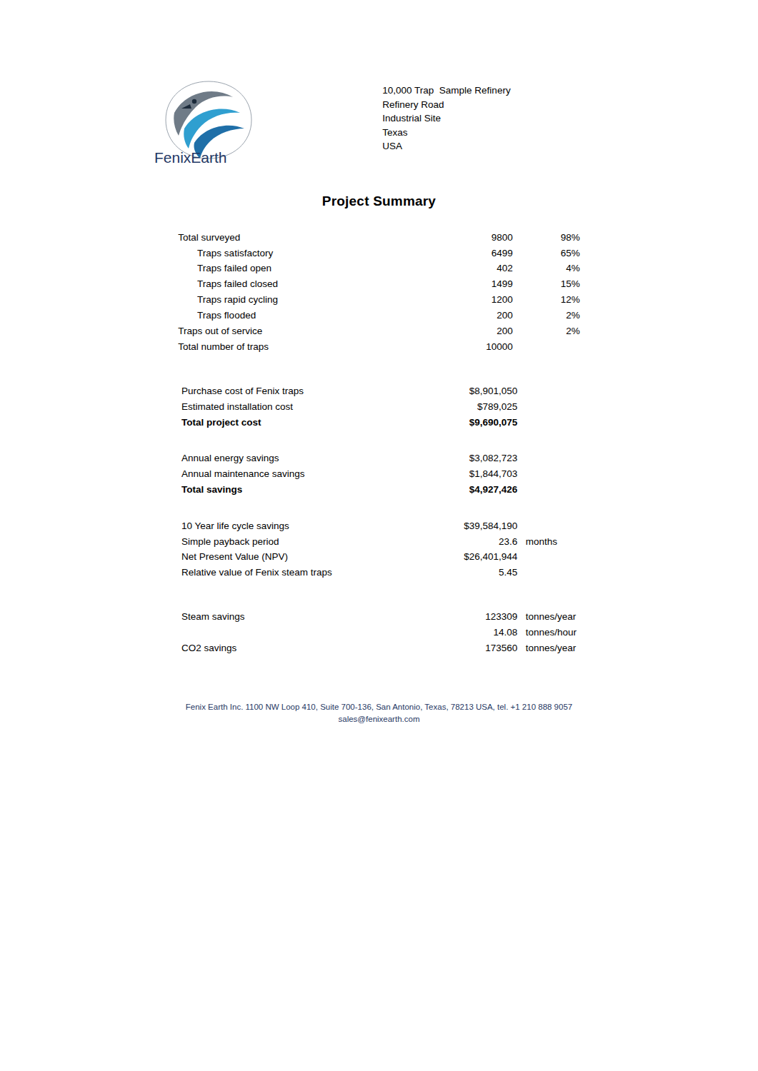FenixEarth
10,000 Trap Sample Refinery
Refinery Road
Industrial Site
Texas
USA
Project Summary
| Total surveyed | 9800 | 98% |
| Traps satisfactory | 6499 | 65% |
| Traps failed open | 402 | 4% |
| Traps failed closed | 1499 | 15% |
| Traps rapid cycling | 1200 | 12% |
| Traps flooded | 200 | 2% |
| Traps out of service | 200 | 2% |
| Total number of traps | 10000 | |
| Purchase cost of Fenix traps | $8,901,050 | |
| Estimated installation cost | $789,025 | |
| Total project cost | $9,690,075 | |
| Annual energy savings | $3,082,723 | |
| Annual maintenance savings | $1,844,703 | |
| Total savings | $4,927,426 | |
| 10 Year life cycle savings | $39,584,190 | |
| Simple payback period | 23.6 | months |
| Net Present Value (NPV) | $26,401,944 | |
| Relative value of Fenix steam traps | 5.45 | |
| Steam savings | 123309 | tonnes/year |
| | 14.08 | tonnes/hour |
| CO2 savings | 173560 | tonnes/year |
Fenix Earth Inc. 1100 NW Loop 410, Suite 700-136, San Antonio, Texas, 78213 USA, tel. +1 210 888 9057
sales@fenixearth.com